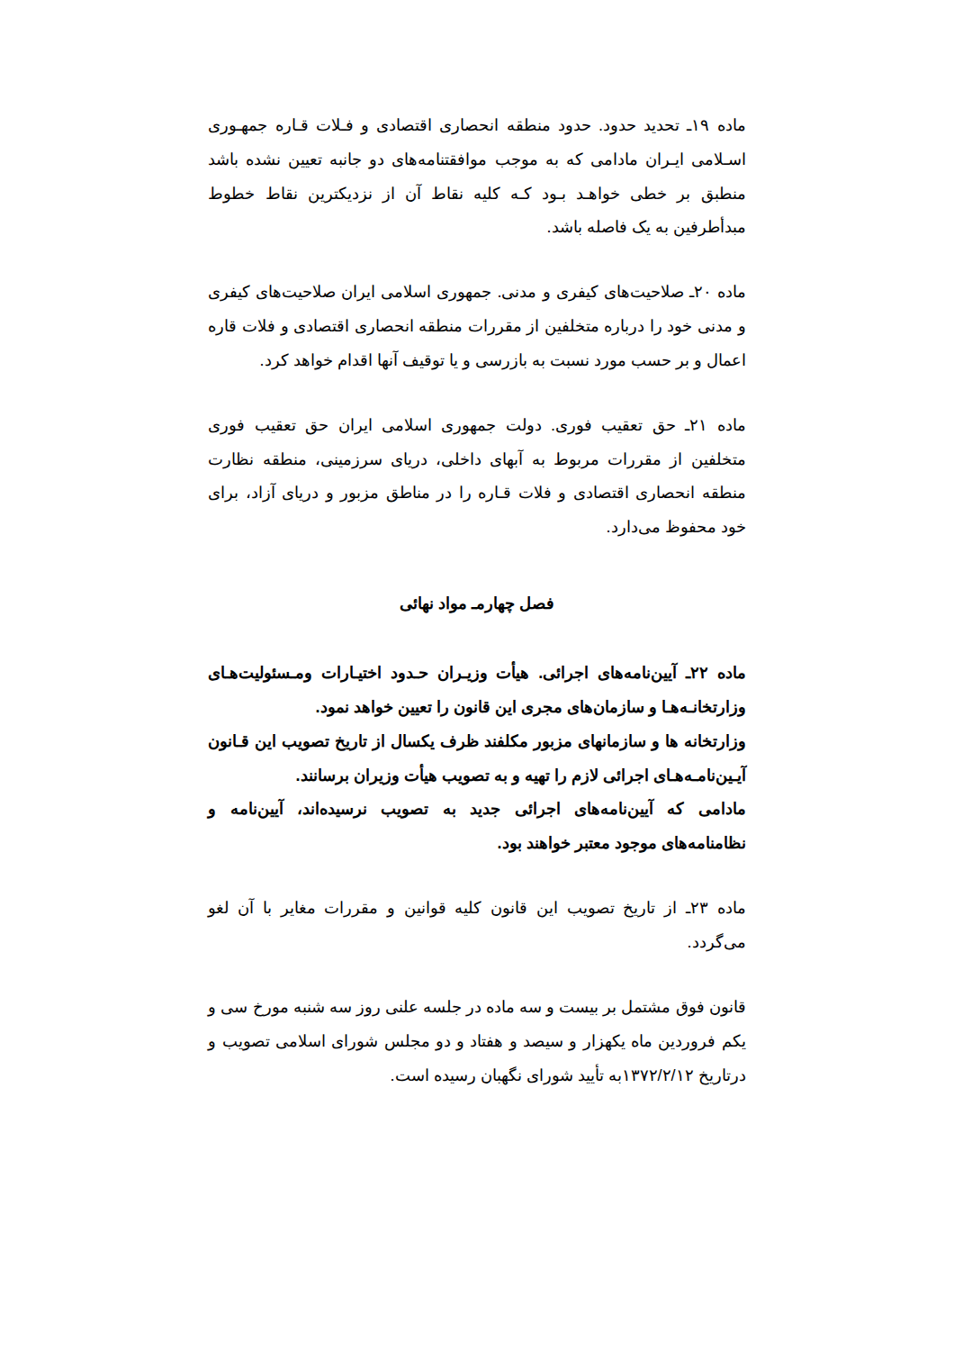ماده ۱۹ـ تحدید حدود. حدود منطقه انحصاری اقتصادی و فـلات قـاره جمهـوری اسـلامی ایـران مادامی که به موجب موافقتنامه‌های دو جانبه تعیین نشده باشد منطبق بر خطی خواهـد بـود کـه کلیه نقاط آن از نزدیکترین نقاط خطوط مبدأطرفین به یک فاصله باشد.
ماده ۲۰ـ صلاحیت‌های کیفری و مدنی. جمهوری اسلامی ایران صلاحیت‌های کیفری و مدنی خود را درباره متخلفین از مقررات منطقه انحصاری اقتصادی و فلات قاره اعمال و بر حسب مورد نسبت به بازرسی و یا توقیف آنها اقدام خواهد کرد.
ماده ۲۱ـ حق تعقیب فوری. دولت جمهوری اسلامی ایران حق تعقیب فوری متخلفین از مقررات مربوط به آبهای داخلی، دریای سرزمینی، منطقه نظارت منطقه انحصاری اقتصادی و فلات قـاره را در مناطق مزبور و دریای آزاد، برای خود محفوظ می‌دارد.
فصل چهارمـ مواد نهائی
ماده ۲۲ـ آیین‌نامه‌های اجرائی. هیأت وزیـران حـدود اختیـارات ومـسئولیت‌هـای وزارتخانـه‌هـا و سازمان‌های مجری این قانون را تعیین خواهد نمود. وزارتخانه ها و سازمانهای مزبور مکلفند ظرف یکسال از تاریخ تصویب این قـانون آیـین‌نامـه‌هـای اجرائی لازم را تهیه و به تصویب هیأت وزیران برسانند. مادامی که آیین‌نامه‌های اجرائی جدید به تصویب نرسیده‌اند، آیین‌نامه و نظامنامه‌های موجود معتبر خواهند بود.
ماده ۲۳ـ از تاریخ تصویب این قانون کلیه قوانین و مقررات مغایر با آن لغو می‌گردد.
قانون فوق مشتمل بر بیست و سه ماده در جلسه علنی روز سه شنبه مورخ سی و یکم فروردین ماه یکهزار و سیصد و هفتاد و دو مجلس شورای اسلامی تصویب و درتاریخ ۱۳۷۲/۲/۱۲به تأیید شورای نگهبان رسیده است.